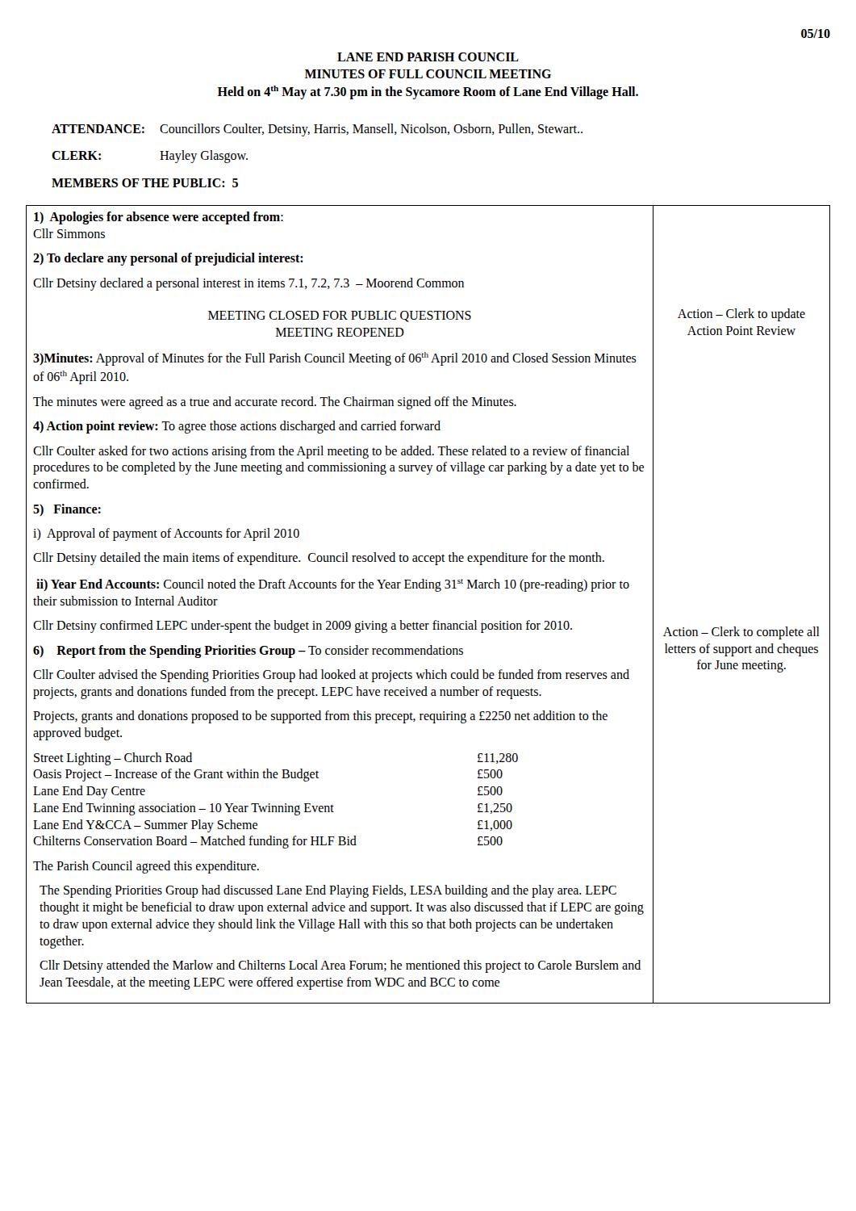05/10
LANE END PARISH COUNCIL
MINUTES OF FULL COUNCIL MEETING
Held on 4th May at 7.30 pm in the Sycamore Room of Lane End Village Hall.
ATTENDANCE: Councillors Coulter, Detsiny, Harris, Mansell, Nicolson, Osborn, Pullen, Stewart..
CLERK: Hayley Glasgow.
MEMBERS OF THE PUBLIC: 5
| 1) Apologies for absence were accepted from : Cllr Simmons 2) To declare any personal of prejudicial interest: Cllr Detsiny declared a personal interest in items 7.1, 7.2, 7.3 – Moorend Common MEETING CLOSED FOR PUBLIC QUESTIONS MEETING REOPENED 3)Minutes: Approval of Minutes for the Full Parish Council Meeting of 06 th April 2010 and Closed Session Minutes of 06 th April 2010. The minutes were agreed as a true and accurate record. The Chairman signed off the Minutes. 4) Action point review: To agree those actions discharged and carried forward Cllr Coulter asked for two actions arising from the April meeting to be added. These related to a review of financial procedures to be completed by the June meeting and commissioning a survey of village car parking by a date yet to be confirmed. 5) Finance: i) Approval of payment of Accounts for April 2010 Cllr Detsiny detailed the main items of expenditure. Council resolved to accept the expenditure for the month. ii) Year End Accounts: Council noted the Draft Accounts for the Year Ending 31 st March 10 (pre-reading) prior to their submission to Internal Auditor Cllr Detsiny confirmed LEPC under-spent the budget in 2009 giving a better financial position for 2010. 6) Report from the Spending Priorities Group – To consider recommendations Cllr Coulter advised the Spending Priorities Group had looked at projects which could be funded from reserves and projects, grants and donations funded from the precept. LEPC have received a number of requests. Projects, grants and donations proposed to be supported from this precept, requiring a £2250 net addition to the approved budget. Street Lighting – Church Road £11,280 Oasis Project – Increase of the Grant within the Budget £500 Lane End Day Centre £500 Lane End Twinning association – 10 Year Twinning Event £1,250 Lane End Y&CCA – Summer Play Scheme £1,000 Chilterns Conservation Board – Matched funding for HLF Bid £500 The Parish Council agreed this expenditure. The Spending Priorities Group had discussed Lane End Playing Fields, LESA building and the play area. LEPC thought it might be beneficial to draw upon external advice and support. It was also discussed that if LEPC are going to draw upon external advice they should link the Village Hall with this so that both projects can be undertaken together. Cllr Detsiny attended the Marlow and Chilterns Local Area Forum; he mentioned this project to Carole Burslem and Jean Teesdale, at the meeting LEPC were offered expertise from WDC and BCC to come | Action – Clerk to update Action Point Review Action – Clerk to complete all letters of support and cheques for June meeting. |